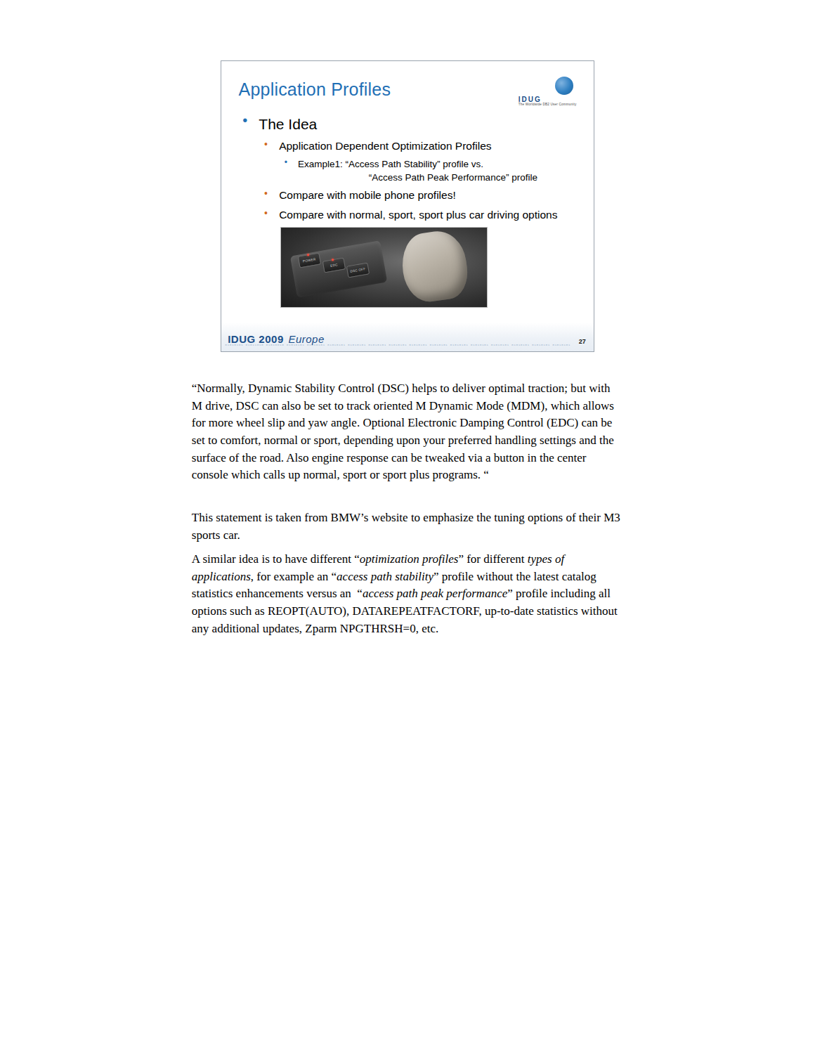Application Profiles
IDUG The Worldwide DB2 User Community
The Idea
Application Dependent Optimization Profiles
Example1: “Access Path Stability” profile vs. “Access Path Peak Performance” profile
Compare with mobile phone profiles!
Compare with normal, sport, sport plus car driving options
POWER
EDC
DSC OFF
01010101 01011010 01010010 01010101 01010101 01010101 01010101 01010101 01010101 01010101 01010101 01010101 01010101 01010101 01010101 01010101 01010101
IDUG 2009 Europe
27
“Normally, Dynamic Stability Control (DSC) helps to deliver optimal traction; but with M drive, DSC can also be set to track oriented M Dynamic Mode (MDM), which allows for more wheel slip and yaw angle. Optional Electronic Damping Control (EDC) can be set to comfort, normal or sport, depending upon your preferred handling settings and the surface of the road. Also engine response can be tweaked via a button in the center console which calls up normal, sport or sport plus programs. “
This statement is taken from BMW’s website to emphasize the tuning options of their M3 sports car.
A similar idea is to have different “optimization profiles” for different types of applications, for example an “access path stability” profile without the latest catalog statistics enhancements versus an “access path peak performance” profile including all options such as REOPT(AUTO), DATAREPEATFACTORF, up-to-date statistics without any additional updates, Zparm NPGTHRSH=0, etc.